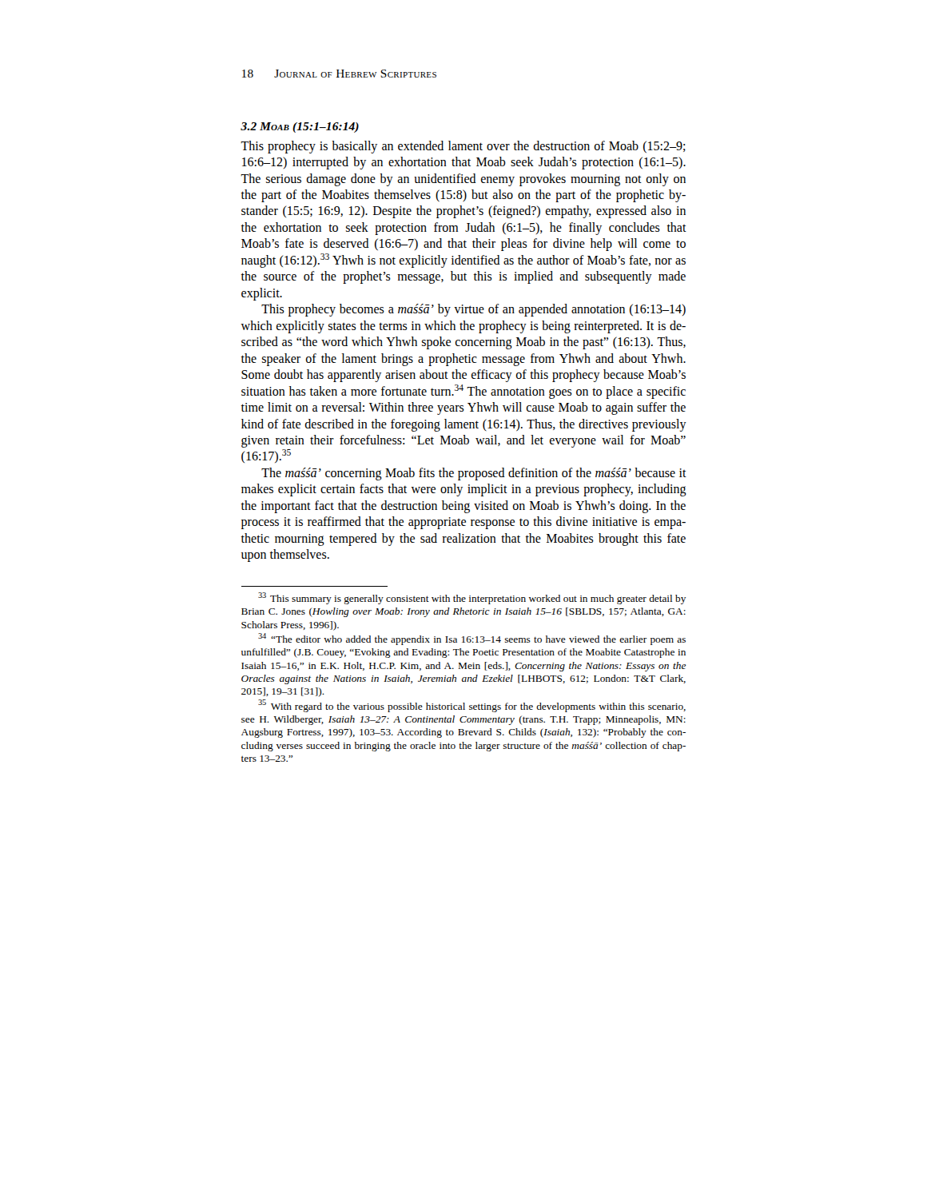18 Journal of Hebrew Scriptures
3.2 Moab (15:1–16:14)
This prophecy is basically an extended lament over the destruction of Moab (15:2–9; 16:6–12) interrupted by an exhortation that Moab seek Judah’s protection (16:1–5). The serious damage done by an unidentified enemy provokes mourning not only on the part of the Moabites themselves (15:8) but also on the part of the prophetic bystander (15:5; 16:9, 12). Despite the prophet’s (feigned?) empathy, expressed also in the exhortation to seek protection from Judah (6:1–5), he finally concludes that Moab’s fate is deserved (16:6–7) and that their pleas for divine help will come to naught (16:12).33 Yhwh is not explicitly identified as the author of Moab’s fate, nor as the source of the prophet’s message, but this is implied and subsequently made explicit.
This prophecy becomes a maśśā’ by virtue of an appended annotation (16:13–14) which explicitly states the terms in which the prophecy is being reinterpreted. It is described as “the word which Yhwh spoke concerning Moab in the past” (16:13). Thus, the speaker of the lament brings a prophetic message from Yhwh and about Yhwh. Some doubt has apparently arisen about the efficacy of this prophecy because Moab’s situation has taken a more fortunate turn.34 The annotation goes on to place a specific time limit on a reversal: Within three years Yhwh will cause Moab to again suffer the kind of fate described in the foregoing lament (16:14). Thus, the directives previously given retain their forcefulness: “Let Moab wail, and let everyone wail for Moab” (16:17).35
The maśśā’ concerning Moab fits the proposed definition of the maśśā’ because it makes explicit certain facts that were only implicit in a previous prophecy, including the important fact that the destruction being visited on Moab is Yhwh’s doing. In the process it is reaffirmed that the appropriate response to this divine initiative is empathetic mourning tempered by the sad realization that the Moabites brought this fate upon themselves.
33 This summary is generally consistent with the interpretation worked out in much greater detail by Brian C. Jones (Howling over Moab: Irony and Rhetoric in Isaiah 15–16 [SBLDS, 157; Atlanta, GA: Scholars Press, 1996]).
34 “The editor who added the appendix in Isa 16:13–14 seems to have viewed the earlier poem as unfulfilled” (J.B. Couey, “Evoking and Evading: The Poetic Presentation of the Moabite Catastrophe in Isaiah 15–16,” in E.K. Holt, H.C.P. Kim, and A. Mein [eds.], Concerning the Nations: Essays on the Oracles against the Nations in Isaiah, Jeremiah and Ezekiel [LHBOTS, 612; London: T&T Clark, 2015], 19–31 [31]).
35 With regard to the various possible historical settings for the developments within this scenario, see H. Wildberger, Isaiah 13–27: A Continental Commentary (trans. T.H. Trapp; Minneapolis, MN: Augsburg Fortress, 1997), 103–53. According to Brevard S. Childs (Isaiah, 132): “Probably the concluding verses succeed in bringing the oracle into the larger structure of the maśśā’ collection of chapters 13–23.”